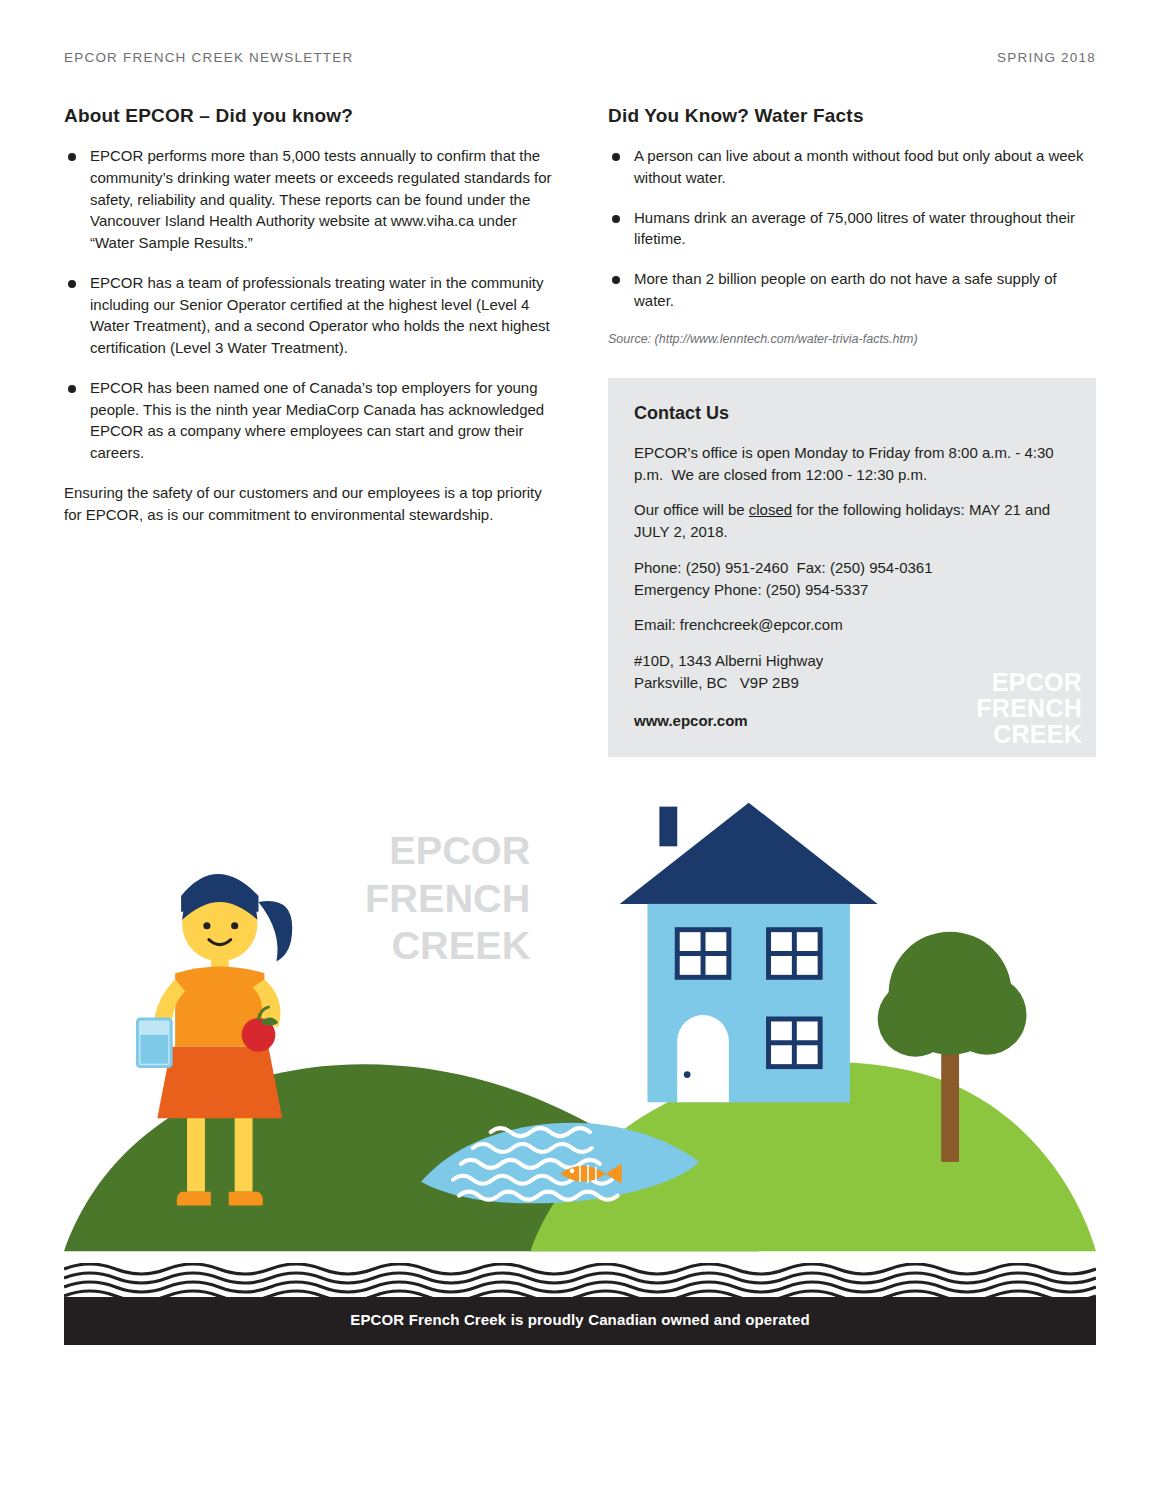EPCOR French Creek Newsletter Spring 2018
About EPCOR – Did you know?
EPCOR performs more than 5,000 tests annually to confirm that the community’s drinking water meets or exceeds regulated standards for safety, reliability and quality. These reports can be found under the Vancouver Island Health Authority website at www.viha.ca under “Water Sample Results.”
EPCOR has a team of professionals treating water in the community including our Senior Operator certified at the highest level (Level 4 Water Treatment), and a second Operator who holds the next highest certification (Level 3 Water Treatment).
EPCOR has been named one of Canada’s top employers for young people. This is the ninth year MediaCorp Canada has acknowledged EPCOR as a company where employees can start and grow their careers.
Ensuring the safety of our customers and our employees is a top priority for EPCOR, as is our commitment to environmental stewardship.
Did You Know? Water Facts
A person can live about a month without food but only about a week without water.
Humans drink an average of 75,000 litres of water throughout their lifetime.
More than 2 billion people on earth do not have a safe supply of water.
Source: (http://www.lenntech.com/water-trivia-facts.htm)
Contact Us
EPCOR’s office is open Monday to Friday from 8:00 a.m. - 4:30 p.m. We are closed from 12:00 - 12:30 p.m.
Our office will be closed for the following holidays: MAY 21 and JULY 2, 2018.
Phone: (250) 951-2460 Fax: (250) 954-0361
Emergency Phone: (250) 954-5337
Email: frenchcreek@epcor.com
#10D, 1343 Alberni Highway
Parksville, BC V9P 2B9
www.epcor.com
EPCOR
FRENCH
CREEK
EPCOR FRENCH CREEK
EPCOR French Creek is proudly Canadian owned and operated